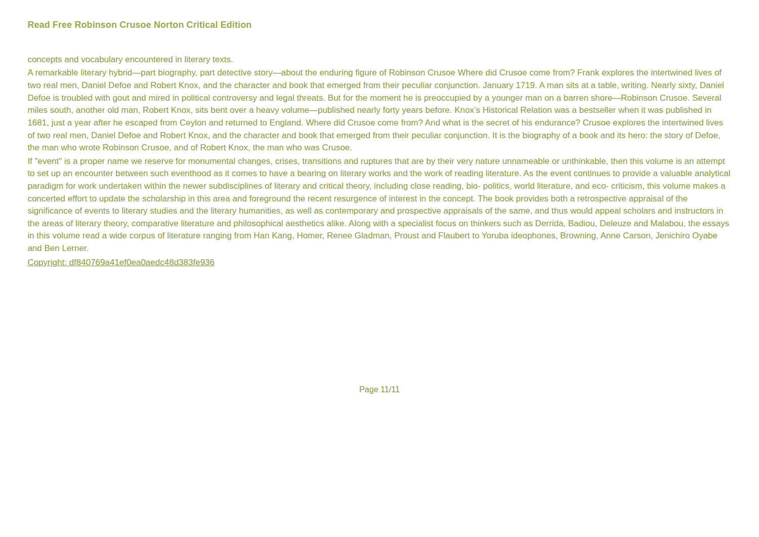Read Free Robinson Crusoe Norton Critical Edition
concepts and vocabulary encountered in literary texts.
A remarkable literary hybrid—part biography, part detective story—about the enduring figure of Robinson Crusoe Where did Crusoe come from? Frank explores the intertwined lives of two real men, Daniel Defoe and Robert Knox, and the character and book that emerged from their peculiar conjunction. January 1719. A man sits at a table, writing. Nearly sixty, Daniel Defoe is troubled with gout and mired in political controversy and legal threats. But for the moment he is preoccupied by a younger man on a barren shore—Robinson Crusoe. Several miles south, another old man, Robert Knox, sits bent over a heavy volume—published nearly forty years before. Knox’s Historical Relation was a bestseller when it was published in 1681, just a year after he escaped from Ceylon and returned to England. Where did Crusoe come from? And what is the secret of his endurance? Crusoe explores the intertwined lives of two real men, Daniel Defoe and Robert Knox, and the character and book that emerged from their peculiar conjunction. It is the biography of a book and its hero: the story of Defoe, the man who wrote Robinson Crusoe, and of Robert Knox, the man who was Crusoe.
If "event" is a proper name we reserve for monumental changes, crises, transitions and ruptures that are by their very nature unnameable or unthinkable, then this volume is an attempt to set up an encounter between such eventhood as it comes to have a bearing on literary works and the work of reading literature. As the event continues to provide a valuable analytical paradigm for work undertaken within the newer subdisciplines of literary and critical theory, including close reading, bio- politics, world literature, and eco- criticism, this volume makes a concerted effort to update the scholarship in this area and foreground the recent resurgence of interest in the concept. The book provides both a retrospective appraisal of the significance of events to literary studies and the literary humanities, as well as contemporary and prospective appraisals of the same, and thus would appeal scholars and instructors in the areas of literary theory, comparative literature and philosophical aesthetics alike. Along with a specialist focus on thinkers such as Derrida, Badiou, Deleuze and Malabou, the essays in this volume read a wide corpus of literature ranging from Han Kang, Homer, Renee Gladman, Proust and Flaubert to Yoruba ideophones, Browning, Anne Carson, Jenichiro Oyabe and Ben Lerner.
Copyright: df840769a41ef0ea0aedc48d383fe936
Page 11/11